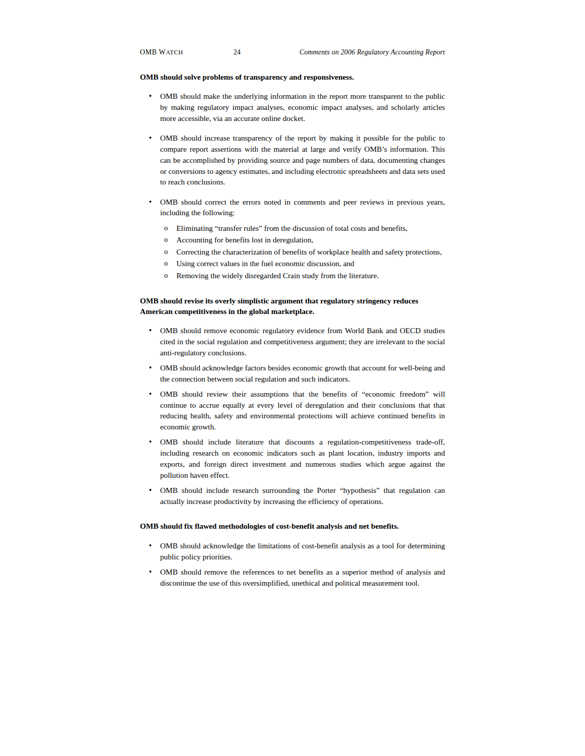OMB WATCH 24 Comments on 2006 Regulatory Accounting Report
OMB should solve problems of transparency and responsiveness.
OMB should make the underlying information in the report more transparent to the public by making regulatory impact analyses, economic impact analyses, and scholarly articles more accessible, via an accurate online docket.
OMB should increase transparency of the report by making it possible for the public to compare report assertions with the material at large and verify OMB’s information. This can be accomplished by providing source and page numbers of data, documenting changes or conversions to agency estimates, and including electronic spreadsheets and data sets used to reach conclusions.
OMB should correct the errors noted in comments and peer reviews in previous years, including the following:
Eliminating “transfer rules” from the discussion of total costs and benefits,
Accounting for benefits lost in deregulation,
Correcting the characterization of benefits of workplace health and safety protections,
Using correct values in the fuel economic discussion, and
Removing the widely disregarded Crain study from the literature.
OMB should revise its overly simplistic argument that regulatory stringency reduces American competitiveness in the global marketplace.
OMB should remove economic regulatory evidence from World Bank and OECD studies cited in the social regulation and competitiveness argument; they are irrelevant to the social anti-regulatory conclusions.
OMB should acknowledge factors besides economic growth that account for well-being and the connection between social regulation and such indicators.
OMB should review their assumptions that the benefits of “economic freedom” will continue to accrue equally at every level of deregulation and their conclusions that that reducing health, safety and environmental protections will achieve continued benefits in economic growth.
OMB should include literature that discounts a regulation-competitiveness trade-off, including research on economic indicators such as plant location, industry imports and exports, and foreign direct investment and numerous studies which argue against the pollution haven effect.
OMB should include research surrounding the Porter “hypothesis” that regulation can actually increase productivity by increasing the efficiency of operations.
OMB should fix flawed methodologies of cost-benefit analysis and net benefits.
OMB should acknowledge the limitations of cost-benefit analysis as a tool for determining public policy priorities.
OMB should remove the references to net benefits as a superior method of analysis and discontinue the use of this oversimplified, unethical and political measurement tool.